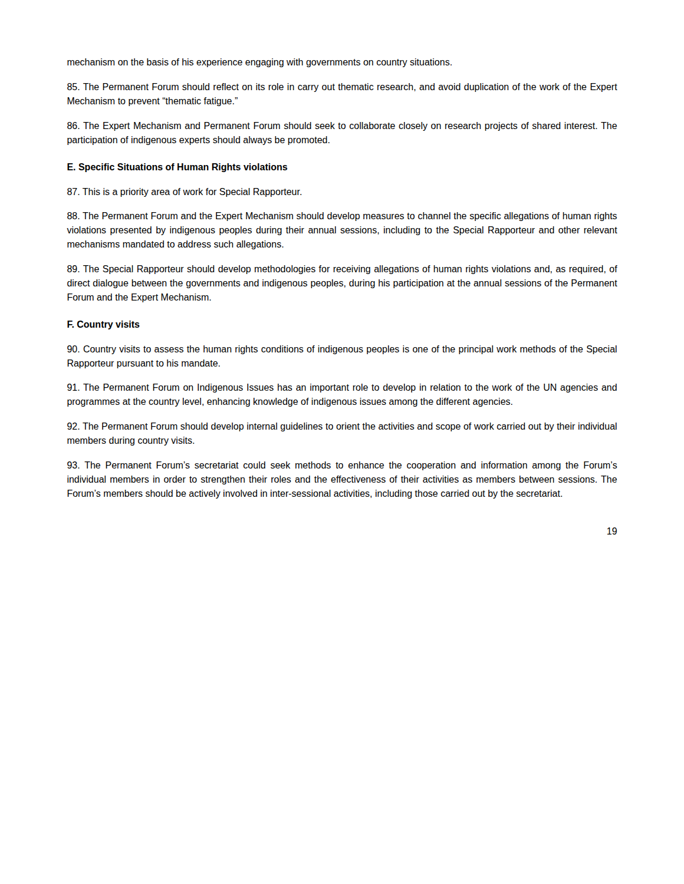mechanism on the basis of his experience engaging with governments on country situations.
85. The Permanent Forum should reflect on its role in carry out thematic research, and avoid duplication of the work of the Expert Mechanism to prevent “thematic fatigue.”
86. The Expert Mechanism and Permanent Forum should seek to collaborate closely on research projects of shared interest. The participation of indigenous experts should always be promoted.
E. Specific Situations of Human Rights violations
87. This is a priority area of work for Special Rapporteur.
88. The Permanent Forum and the Expert Mechanism should develop measures to channel the specific allegations of human rights violations presented by indigenous peoples during their annual sessions, including to the Special Rapporteur and other relevant mechanisms mandated to address such allegations.
89. The Special Rapporteur should develop methodologies for receiving allegations of human rights violations and, as required, of direct dialogue between the governments and indigenous peoples, during his participation at the annual sessions of the Permanent Forum and the Expert Mechanism.
F. Country visits
90. Country visits to assess the human rights conditions of indigenous peoples is one of the principal work methods of the Special Rapporteur pursuant to his mandate.
91. The Permanent Forum on Indigenous Issues has an important role to develop in relation to the work of the UN agencies and programmes at the country level, enhancing knowledge of indigenous issues among the different agencies.
92. The Permanent Forum should develop internal guidelines to orient the activities and scope of work carried out by their individual members during country visits.
93. The Permanent Forum’s secretariat could seek methods to enhance the cooperation and information among the Forum’s individual members in order to strengthen their roles and the effectiveness of their activities as members between sessions. The Forum’s members should be actively involved in inter-sessional activities, including those carried out by the secretariat.
19